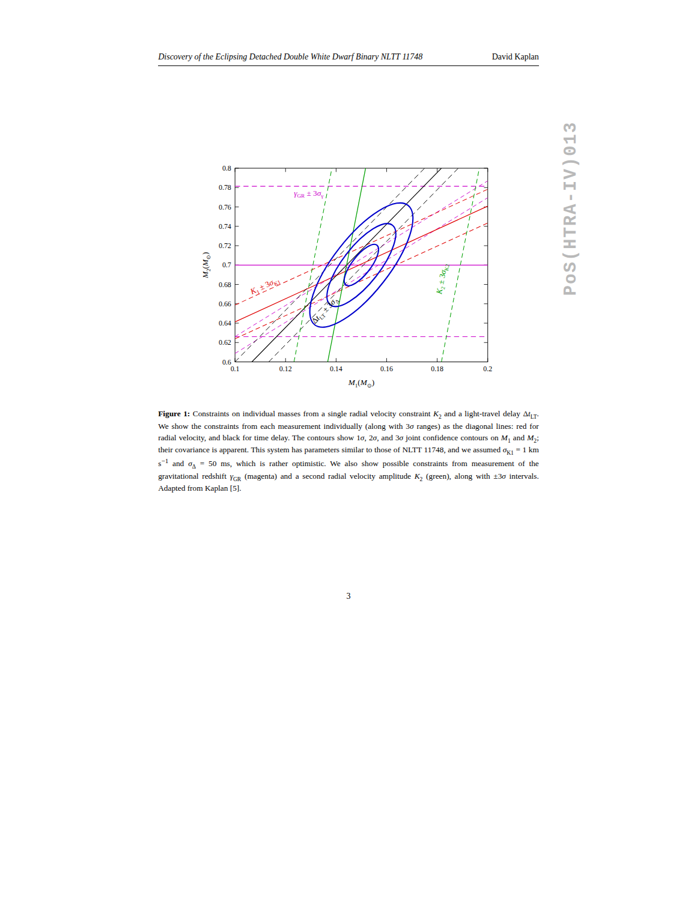Discovery of the Eclipsing Detached Double White Dwarf Binary NLTT 11748 David Kaplan
PoS(HTRA-IV)013
0.1 0.12 0.14 0.16 0.18 0.2 0.6 0.62 0.64 0.66 0.68 0.7 0.72 0.74 0.76 0.78 0.8 M1(M⊙) M2(M⊙) γGR ± 3σγ K1 ± 3σK1 K2 ± 3σK2 ΔtLT ± 3σΔ
Figure 1: Constraints on individual masses from a single radial velocity constraint K2 and a light-travel delay ΔtLT. We show the constraints from each measurement individually (along with 3σ ranges) as the diagonal lines: red for radial velocity, and black for time delay. The contours show 1σ, 2σ, and 3σ joint confidence contours on M1 and M2; their covariance is apparent. This system has parameters similar to those of NLTT 11748, and we assumed σK1 = 1 km s−1 and σΔ = 50 ms, which is rather optimistic. We also show possible constraints from measurement of the gravitational redshift γGR (magenta) and a second radial velocity amplitude K2 (green), along with ±3σ intervals. Adapted from Kaplan [5].
3